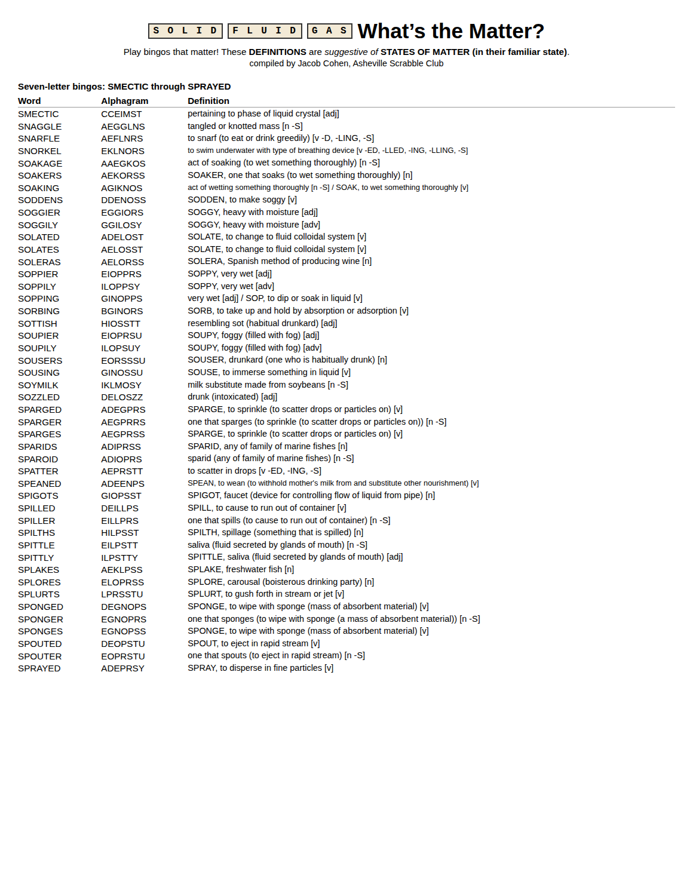S O L I D F L U I D G A S
What’s the Matter?
Play bingos that matter! These DEFINITIONS are suggestive of STATES OF MATTER (in their familiar state).
compiled by Jacob Cohen, Asheville Scrabble Club
Seven-letter bingos: SMECTIC through SPRAYED
| Word | Alphagram | Definition |
| --- | --- | --- |
| SMECTIC | CCEIMST | pertaining to phase of liquid crystal [adj] |
| SNAGGLE | AEGGLNS | tangled or knotted mass [n -S] |
| SNARFLE | AEFLNRS | to snarf (to eat or drink greedily) [v -D, -LING, -S] |
| SNORKEL | EKLNORS | to swim underwater with type of breathing device [v -ED, -LLED, -ING, -LLING, -S] |
| SOAKAGE | AAEGKOS | act of soaking (to wet something thoroughly) [n -S] |
| SOAKERS | AEKORSS | SOAKER, one that soaks (to wet something thoroughly) [n] |
| SOAKING | AGIKNOS | act of wetting something thoroughly [n -S] / SOAK, to wet something thoroughly [v] |
| SODDENS | DDENOSS | SODDEN, to make soggy [v] |
| SOGGIER | EGGIORS | SOGGY, heavy with moisture [adj] |
| SOGGILY | GGILOSY | SOGGY, heavy with moisture [adv] |
| SOLATED | ADELOST | SOLATE, to change to fluid colloidal system [v] |
| SOLATES | AELOSST | SOLATE, to change to fluid colloidal system [v] |
| SOLERAS | AELORSS | SOLERA, Spanish method of producing wine [n] |
| SOPPIER | EIOPPRS | SOPPY, very wet [adj] |
| SOPPILY | ILOPPSY | SOPPY, very wet [adv] |
| SOPPING | GINOPPS | very wet [adj] / SOP, to dip or soak in liquid [v] |
| SORBING | BGINORS | SORB, to take up and hold by absorption or adsorption [v] |
| SOTTISH | HIOSSTT | resembling sot (habitual drunkard) [adj] |
| SOUPIER | EIOPRSU | SOUPY, foggy (filled with fog) [adj] |
| SOUPILY | ILOPSUY | SOUPY, foggy (filled with fog) [adv] |
| SOUSERS | EORSSSU | SOUSER, drunkard (one who is habitually drunk) [n] |
| SOUSING | GINOSSU | SOUSE, to immerse something in liquid [v] |
| SOYMILK | IKLMOSY | milk substitute made from soybeans [n -S] |
| SOZZLED | DELOSZZ | drunk (intoxicated) [adj] |
| SPARGED | ADEGPRS | SPARGE, to sprinkle (to scatter drops or particles on) [v] |
| SPARGER | AEGPRRS | one that sparges (to sprinkle (to scatter drops or particles on)) [n -S] |
| SPARGES | AEGPRSS | SPARGE, to sprinkle (to scatter drops or particles on) [v] |
| SPARIDS | ADIPRSS | SPARID, any of family of marine fishes [n] |
| SPAROID | ADIOPRS | sparid (any of family of marine fishes) [n -S] |
| SPATTER | AEPRSTT | to scatter in drops [v -ED, -ING, -S] |
| SPEANED | ADEENPS | SPEAN, to wean (to withhold mother's milk from and substitute other nourishment) [v] |
| SPIGOTS | GIOPSST | SPIGOT, faucet (device for controlling flow of liquid from pipe) [n] |
| SPILLED | DEILLPS | SPILL, to cause to run out of container [v] |
| SPILLER | EILLPRS | one that spills (to cause to run out of container) [n -S] |
| SPILTHS | HILPSST | SPILTH, spillage (something that is spilled) [n] |
| SPITTLE | EILPSTT | saliva (fluid secreted by glands of mouth) [n -S] |
| SPITTLY | ILPSTTY | SPITTLE, saliva (fluid secreted by glands of mouth) [adj] |
| SPLAKES | AEKLPSS | SPLAKE, freshwater fish [n] |
| SPLORES | ELOPRSS | SPLORE, carousal (boisterous drinking party) [n] |
| SPLURTS | LPRSSTU | SPLURT, to gush forth in stream or jet [v] |
| SPONGED | DEGNOPS | SPONGE, to wipe with sponge (mass of absorbent material) [v] |
| SPONGER | EGNOPRS | one that sponges (to wipe with sponge (a mass of absorbent material)) [n -S] |
| SPONGES | EGNOPSS | SPONGE, to wipe with sponge (mass of absorbent material) [v] |
| SPOUTED | DEOPSTU | SPOUT, to eject in rapid stream [v] |
| SPOUTER | EOPRSTU | one that spouts (to eject in rapid stream) [n -S] |
| SPRAYED | ADEPRSY | SPRAY, to disperse in fine particles [v] |